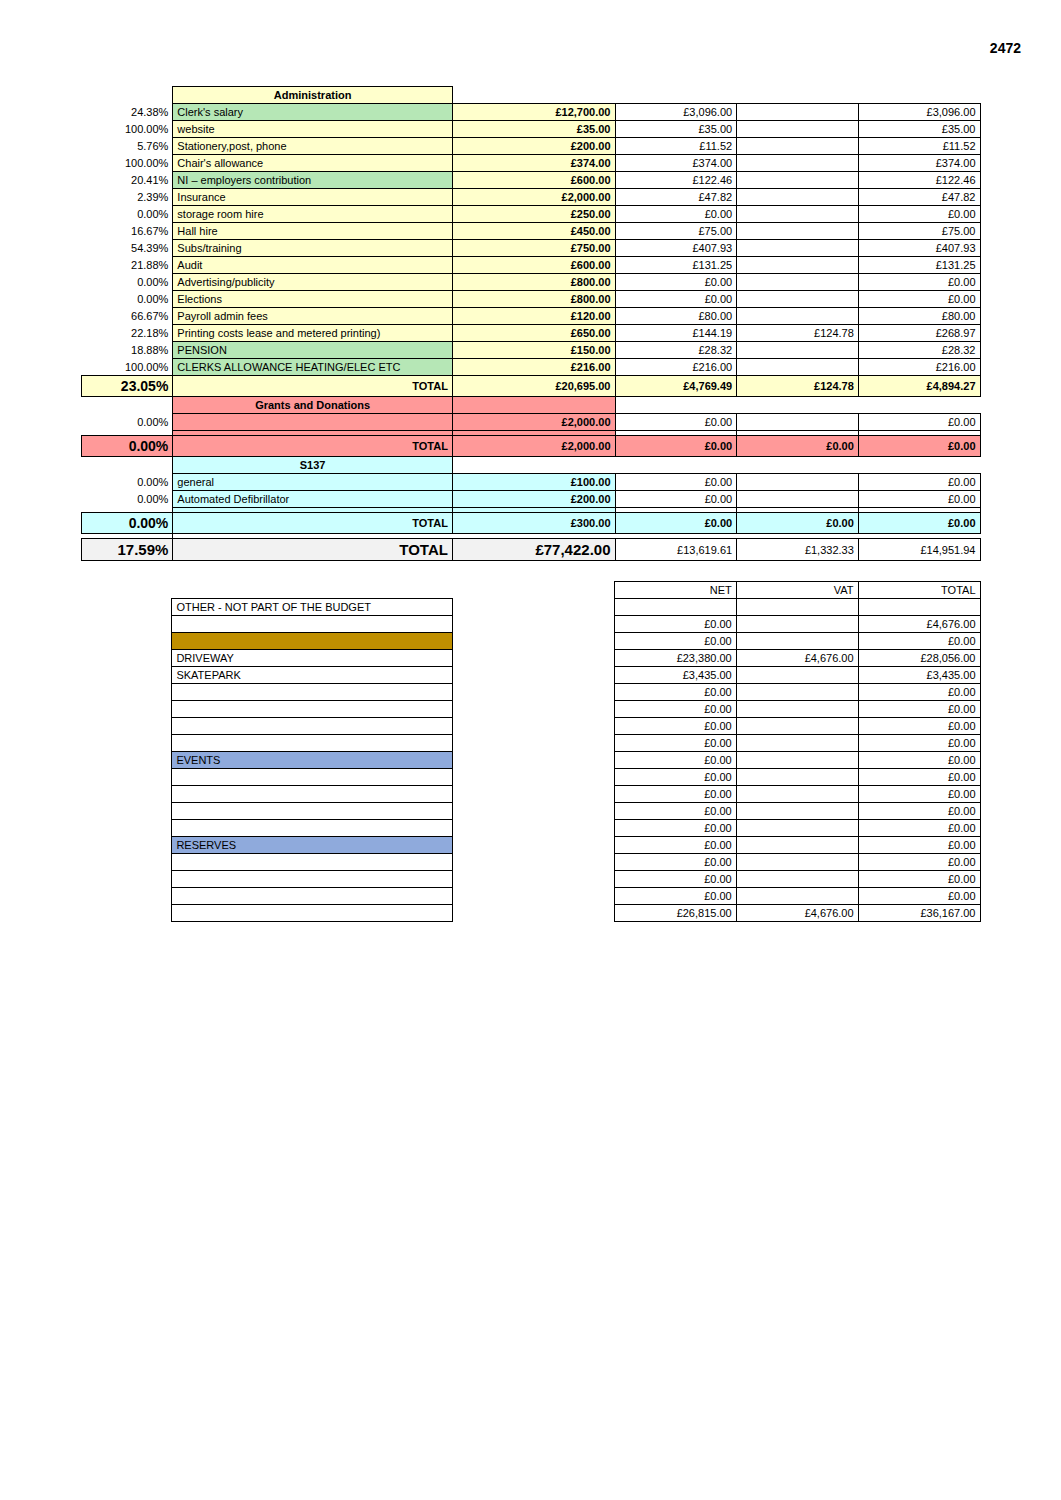2472
| | Administration | | | | |
| 24.38% | Clerk's salary | £12,700.00 | £3,096.00 | | £3,096.00 |
| 100.00% | website | £35.00 | £35.00 | | £35.00 |
| 5.76% | Stationery,post, phone | £200.00 | £11.52 | | £11.52 |
| 100.00% | Chair's allowance | £374.00 | £374.00 | | £374.00 |
| 20.41% | NI – employers contribution | £600.00 | £122.46 | | £122.46 |
| 2.39% | Insurance | £2,000.00 | £47.82 | | £47.82 |
| 0.00% | storage room hire | £250.00 | £0.00 | | £0.00 |
| 16.67% | Hall hire | £450.00 | £75.00 | | £75.00 |
| 54.39% | Subs/training | £750.00 | £407.93 | | £407.93 |
| 21.88% | Audit | £600.00 | £131.25 | | £131.25 |
| 0.00% | Advertising/publicity | £800.00 | £0.00 | | £0.00 |
| 0.00% | Elections | £800.00 | £0.00 | | £0.00 |
| 66.67% | Payroll admin fees | £120.00 | £80.00 | | £80.00 |
| 22.18% | Printing costs lease and metered printing) | £650.00 | £144.19 | £124.78 | £268.97 |
| 18.88% | PENSION | £150.00 | £28.32 | | £28.32 |
| 100.00% | CLERKS ALLOWANCE HEATING/ELEC ETC | £216.00 | £216.00 | | £216.00 |
| 23.05% | TOTAL | £20,695.00 | £4,769.49 | £124.78 | £4,894.27 |
| | Grants and Donations | | | | |
| 0.00% | | £2,000.00 | £0.00 | | £0.00 |
| 0.00% | TOTAL | £2,000.00 | £0.00 | £0.00 | £0.00 |
| | S137 | | | | |
| 0.00% | general | £100.00 | £0.00 | | £0.00 |
| 0.00% | Automated Defibrillator | £200.00 | £0.00 | | £0.00 |
| 0.00% | TOTAL | £300.00 | £0.00 | £0.00 | £0.00 |
| 17.59% | TOTAL | £77,422.00 | £13,619.61 | £1,332.33 | £14,951.94 |
| | | | NET | VAT | TOTAL |
| | OTHER - NOT PART OF THE BUDGET | | | | |
| | | | £0.00 | | £4,676.00 |
| | | | £0.00 | | £0.00 |
| | DRIVEWAY | | £23,380.00 | £4,676.00 | £28,056.00 |
| | SKATEPARK | | £3,435.00 | | £3,435.00 |
| | | | £0.00 | | £0.00 |
| | | | £0.00 | | £0.00 |
| | | | £0.00 | | £0.00 |
| | | | £0.00 | | £0.00 |
| | EVENTS | | £0.00 | | £0.00 |
| | | | £0.00 | | £0.00 |
| | | | £0.00 | | £0.00 |
| | | | £0.00 | | £0.00 |
| | | | £0.00 | | £0.00 |
| | RESERVES | | £0.00 | | £0.00 |
| | | | £0.00 | | £0.00 |
| | | | £0.00 | | £0.00 |
| | | | £0.00 | | £0.00 |
| | | | £26,815.00 | £4,676.00 | £36,167.00 |